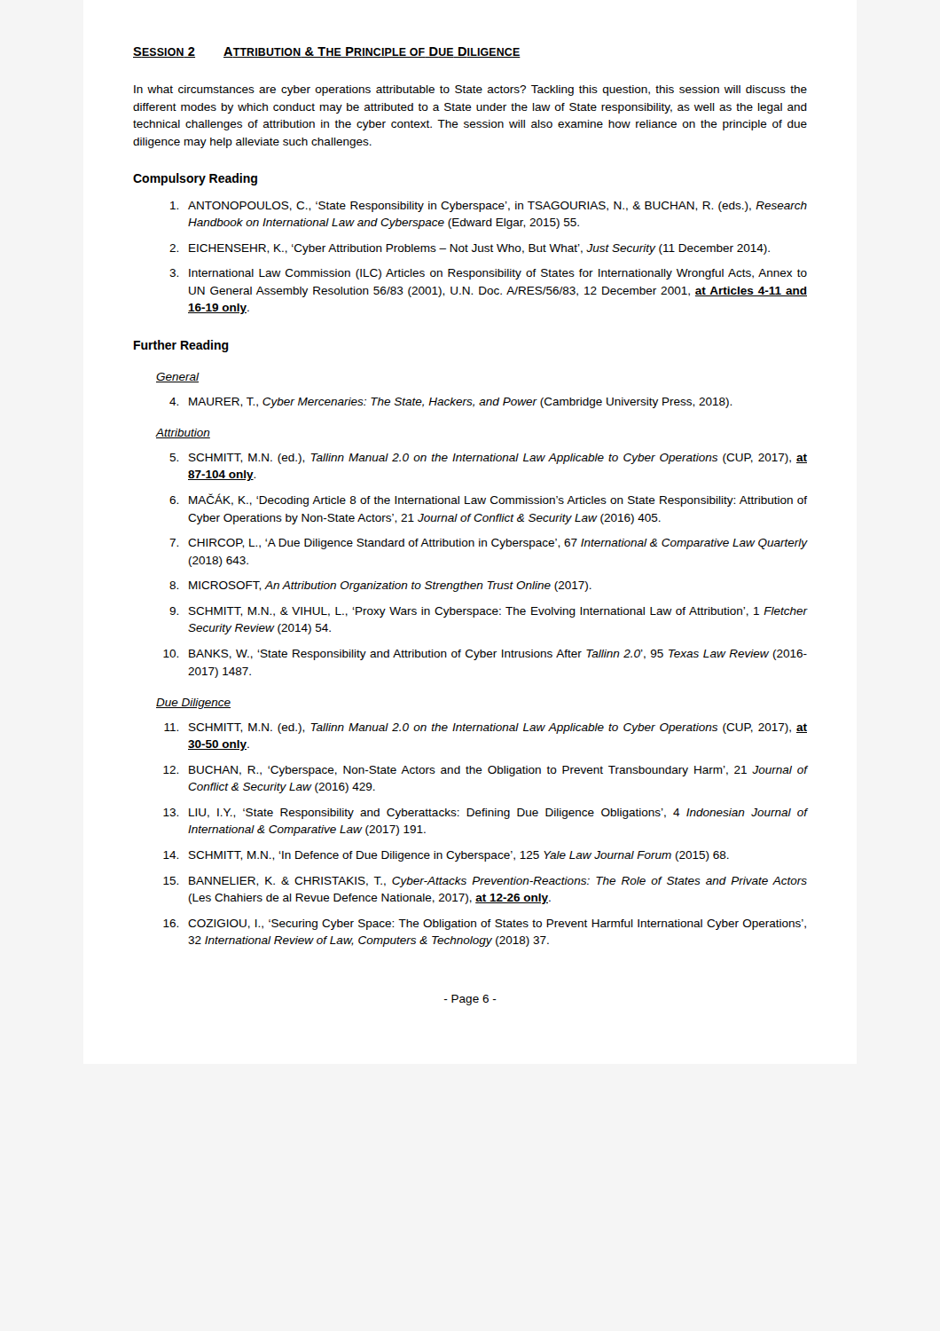SESSION 2 ATTRIBUTION & THE PRINCIPLE OF DUE DILIGENCE
In what circumstances are cyber operations attributable to State actors? Tackling this question, this session will discuss the different modes by which conduct may be attributed to a State under the law of State responsibility, as well as the legal and technical challenges of attribution in the cyber context. The session will also examine how reliance on the principle of due diligence may help alleviate such challenges.
Compulsory Reading
ANTONOPOULOS, C., ‘State Responsibility in Cyberspace’, in TSAGOURIAS, N., & BUCHAN, R. (eds.), Research Handbook on International Law and Cyberspace (Edward Elgar, 2015) 55.
EICHENSEHR, K., ‘Cyber Attribution Problems – Not Just Who, But What’, Just Security (11 December 2014).
International Law Commission (ILC) Articles on Responsibility of States for Internationally Wrongful Acts, Annex to UN General Assembly Resolution 56/83 (2001), U.N. Doc. A/RES/56/83, 12 December 2001, at Articles 4-11 and 16-19 only.
Further Reading
General
MAURER, T., Cyber Mercenaries: The State, Hackers, and Power (Cambridge University Press, 2018).
Attribution
SCHMITT, M.N. (ed.), Tallinn Manual 2.0 on the International Law Applicable to Cyber Operations (CUP, 2017), at 87-104 only.
MAČÁK, K., ‘Decoding Article 8 of the International Law Commission’s Articles on State Responsibility: Attribution of Cyber Operations by Non-State Actors’, 21 Journal of Conflict & Security Law (2016) 405.
CHIRCOP, L., ‘A Due Diligence Standard of Attribution in Cyberspace’, 67 International & Comparative Law Quarterly (2018) 643.
MICROSOFT, An Attribution Organization to Strengthen Trust Online (2017).
SCHMITT, M.N., & VIHUL, L., ‘Proxy Wars in Cyberspace: The Evolving International Law of Attribution’, 1 Fletcher Security Review (2014) 54.
BANKS, W., ‘State Responsibility and Attribution of Cyber Intrusions After Tallinn 2.0’, 95 Texas Law Review (2016-2017) 1487.
Due Diligence
SCHMITT, M.N. (ed.), Tallinn Manual 2.0 on the International Law Applicable to Cyber Operations (CUP, 2017), at 30-50 only.
BUCHAN, R., ‘Cyberspace, Non-State Actors and the Obligation to Prevent Transboundary Harm’, 21 Journal of Conflict & Security Law (2016) 429.
LIU, I.Y., ‘State Responsibility and Cyberattacks: Defining Due Diligence Obligations’, 4 Indonesian Journal of International & Comparative Law (2017) 191.
SCHMITT, M.N., ‘In Defence of Due Diligence in Cyberspace’, 125 Yale Law Journal Forum (2015) 68.
BANNELIER, K. & CHRISTAKIS, T., Cyber-Attacks Prevention-Reactions: The Role of States and Private Actors (Les Chahiers de al Revue Defence Nationale, 2017), at 12-26 only.
COZIGIOU, I., ‘Securing Cyber Space: The Obligation of States to Prevent Harmful International Cyber Operations’, 32 International Review of Law, Computers & Technology (2018) 37.
- Page 6 -